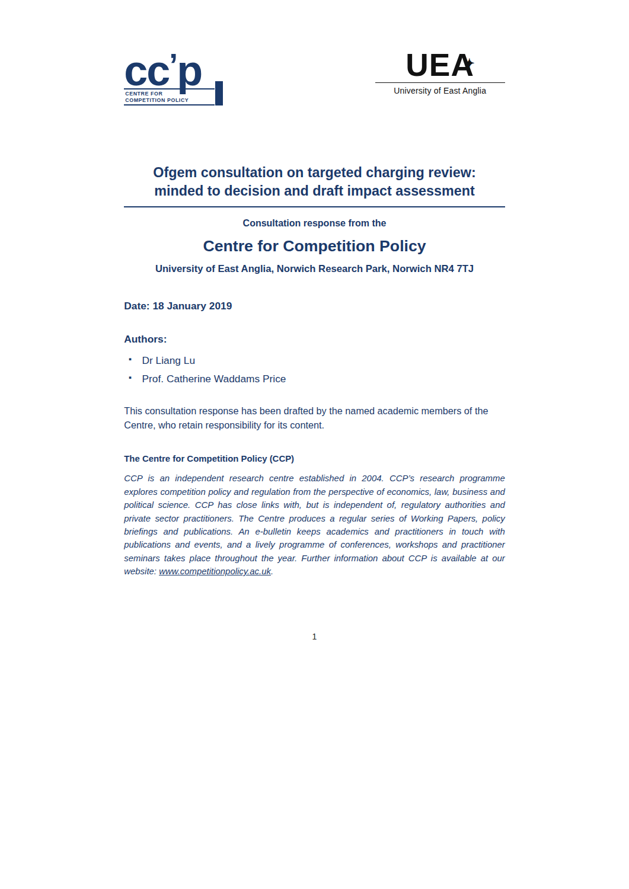cc’p
Centre for Competition Policy
UEA✦
University of East Anglia
Ofgem consultation on targeted charging review:
minded to decision and draft impact assessment
Consultation response from the
Centre for Competition Policy
University of East Anglia, Norwich Research Park, Norwich NR4 7TJ
Date: 18 January 2019
Authors:
Dr Liang Lu
Prof. Catherine Waddams Price
This consultation response has been drafted by the named academic members of the Centre, who retain responsibility for its content.
The Centre for Competition Policy (CCP)
CCP is an independent research centre established in 2004. CCP’s research programme explores competition policy and regulation from the perspective of economics, law, business and political science. CCP has close links with, but is independent of, regulatory authorities and private sector practitioners. The Centre produces a regular series of Working Papers, policy briefings and publications. An e-bulletin keeps academics and practitioners in touch with publications and events, and a lively programme of conferences, workshops and practitioner seminars takes place throughout the year. Further information about CCP is available at our website: www.competitionpolicy.ac.uk.
1